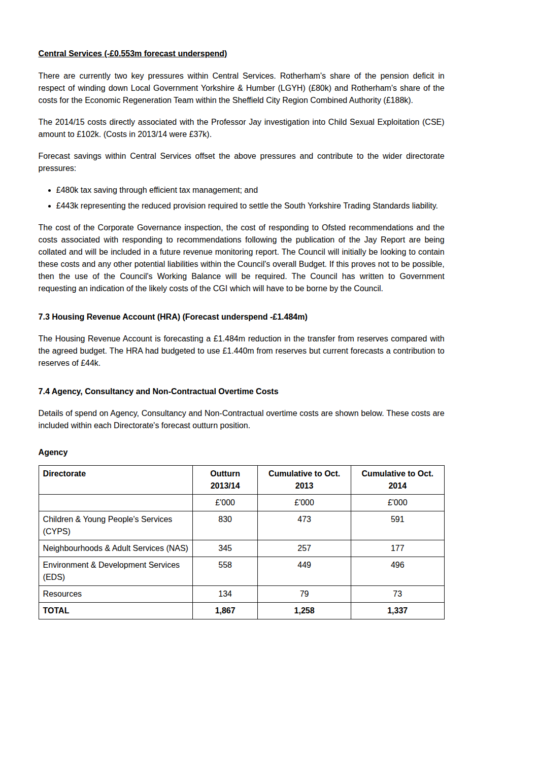Central Services (-£0.553m forecast underspend)
There are currently two key pressures within Central Services. Rotherham's share of the pension deficit in respect of winding down Local Government Yorkshire & Humber (LGYH) (£80k) and Rotherham's share of the costs for the Economic Regeneration Team within the Sheffield City Region Combined Authority (£188k).
The 2014/15 costs directly associated with the Professor Jay investigation into Child Sexual Exploitation (CSE) amount to £102k. (Costs in 2013/14 were £37k).
Forecast savings within Central Services offset the above pressures and contribute to the wider directorate pressures:
£480k tax saving through efficient tax management; and
£443k representing the reduced provision required to settle the South Yorkshire Trading Standards liability.
The cost of the Corporate Governance inspection, the cost of responding to Ofsted recommendations and the costs associated with responding to recommendations following the publication of the Jay Report are being collated and will be included in a future revenue monitoring report. The Council will initially be looking to contain these costs and any other potential liabilities within the Council's overall Budget. If this proves not to be possible, then the use of the Council's Working Balance will be required. The Council has written to Government requesting an indication of the likely costs of the CGI which will have to be borne by the Council.
7.3 Housing Revenue Account (HRA) (Forecast underspend -£1.484m)
The Housing Revenue Account is forecasting a £1.484m reduction in the transfer from reserves compared with the agreed budget. The HRA had budgeted to use £1.440m from reserves but current forecasts a contribution to reserves of £44k.
7.4 Agency, Consultancy and Non-Contractual Overtime Costs
Details of spend on Agency, Consultancy and Non-Contractual overtime costs are shown below. These costs are included within each Directorate's forecast outturn position.
Agency
| Directorate | Outturn 2013/14 | Cumulative to Oct. 2013 | Cumulative to Oct. 2014 |
| --- | --- | --- | --- |
| | £'000 | £'000 | £'000 |
| Children & Young People's Services (CYPS) | 830 | 473 | 591 |
| Neighbourhoods & Adult Services (NAS) | 345 | 257 | 177 |
| Environment & Development Services (EDS) | 558 | 449 | 496 |
| Resources | 134 | 79 | 73 |
| TOTAL | 1,867 | 1,258 | 1,337 |